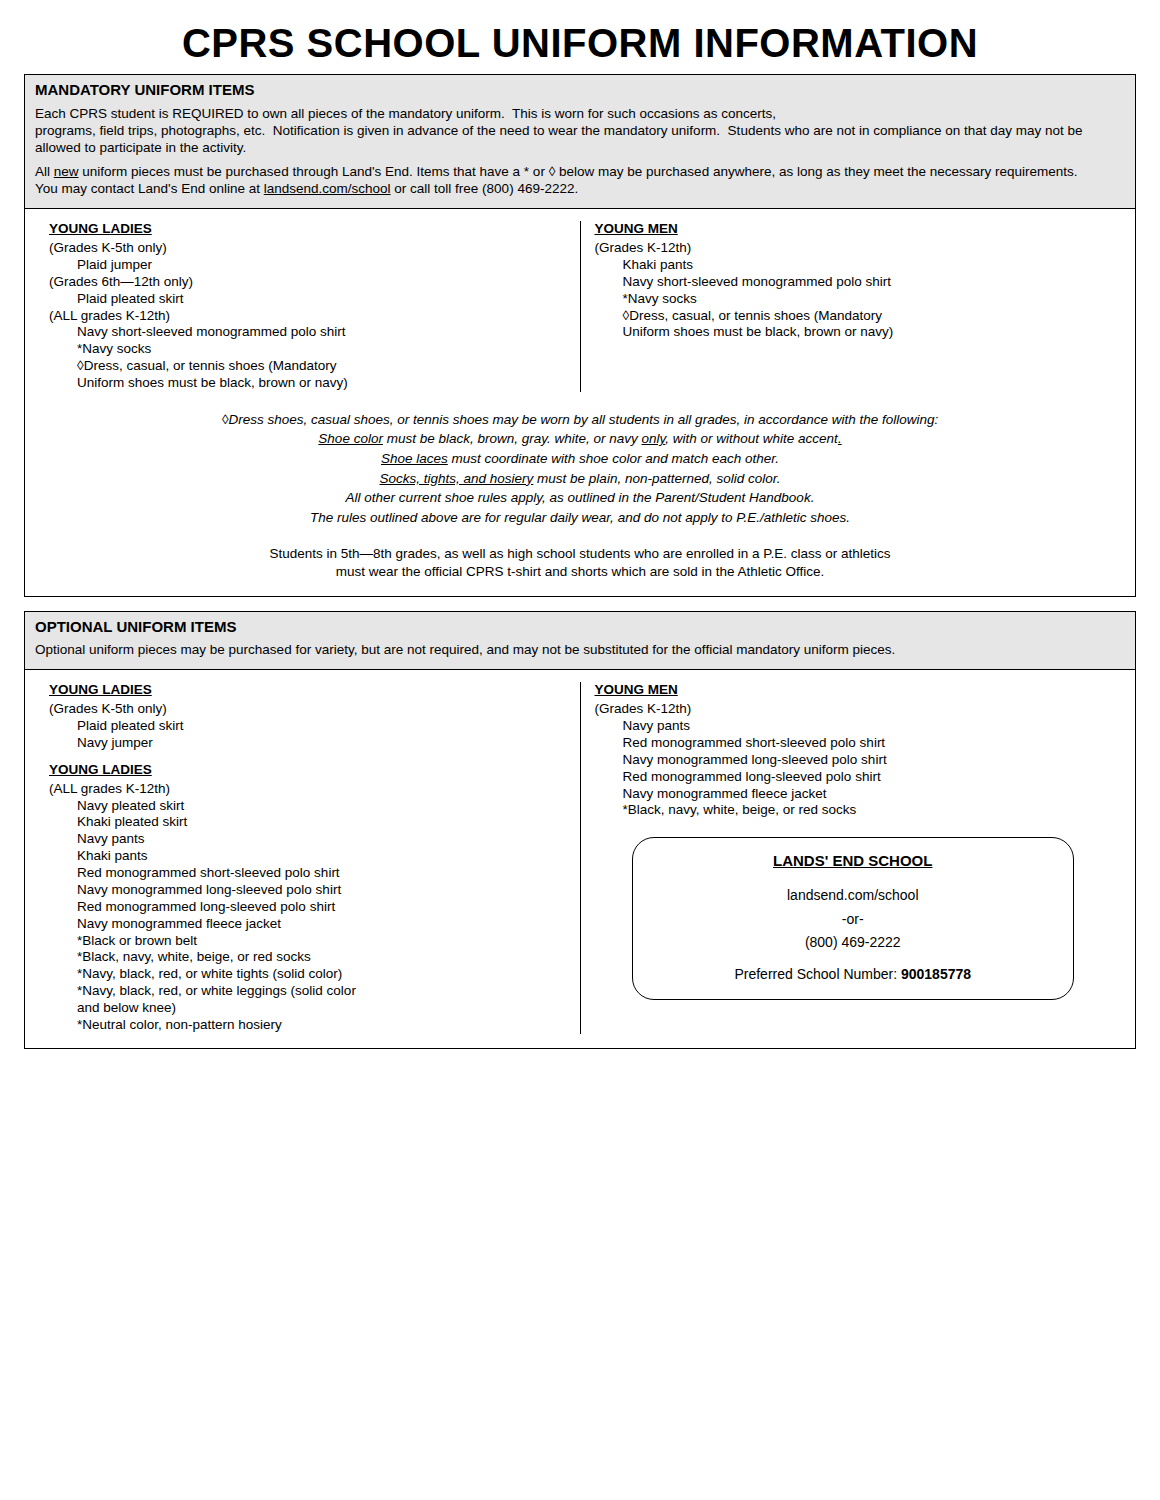CPRS School Uniform Information
Mandatory Uniform Items
Each CPRS student is REQUIRED to own all pieces of the mandatory uniform. This is worn for such occasions as concerts,
programs, field trips, photographs, etc. Notification is given in advance of the need to wear the mandatory uniform. Students who are not in compliance on that day may not be allowed to participate in the activity.
All new uniform pieces must be purchased through Land's End. Items that have a * or ◊ below may be purchased anywhere, as long as they meet the necessary requirements.
You may contact Land's End online at landsend.com/school or call toll free (800) 469-2222.
Young Ladies
(Grades K-5th only)
Plaid jumper
(Grades 6th—12th only)
Plaid pleated skirt
(ALL grades K-12th)
Navy short-sleeved monogrammed polo shirt
*Navy socks
◊Dress, casual, or tennis shoes (Mandatory
Uniform shoes must be black, brown or navy)
Young Men
(Grades K-12th)
Khaki pants
Navy short-sleeved monogrammed polo shirt
*Navy socks
◊Dress, casual, or tennis shoes (Mandatory
Uniform shoes must be black, brown or navy)
◊Dress shoes, casual shoes, or tennis shoes may be worn by all students in all grades, in accordance with the following:
Shoe color must be black, brown, gray. white, or navy only, with or without white accent.
Shoe laces must coordinate with shoe color and match each other.
Socks, tights, and hosiery must be plain, non-patterned, solid color.
All other current shoe rules apply, as outlined in the Parent/Student Handbook.
The rules outlined above are for regular daily wear, and do not apply to P.E./athletic shoes.
Students in 5th—8th grades, as well as high school students who are enrolled in a P.E. class or athletics
must wear the official CPRS t-shirt and shorts which are sold in the Athletic Office.
Optional Uniform Items
Optional uniform pieces may be purchased for variety, but are not required, and may not be substituted for the official mandatory uniform pieces.
Young Ladies
(Grades K-5th only)
Plaid pleated skirt
Navy jumper
Young Ladies
(ALL grades K-12th)
Navy pleated skirt
Khaki pleated skirt
Navy pants
Khaki pants
Red monogrammed short-sleeved polo shirt
Navy monogrammed long-sleeved polo shirt
Red monogrammed long-sleeved polo shirt
Navy monogrammed fleece jacket
*Black or brown belt
*Black, navy, white, beige, or red socks
*Navy, black, red, or white tights (solid color)
*Navy, black, red, or white leggings (solid color
and below knee)
*Neutral color, non-pattern hosiery
Young Men
(Grades K-12th)
Navy pants
Red monogrammed short-sleeved polo shirt
Navy monogrammed long-sleeved polo shirt
Red monogrammed long-sleeved polo shirt
Navy monogrammed fleece jacket
*Black, navy, white, beige, or red socks
Lands' End School
landsend.com/school
-or-
(800) 469-2222
Preferred School Number: 900185778